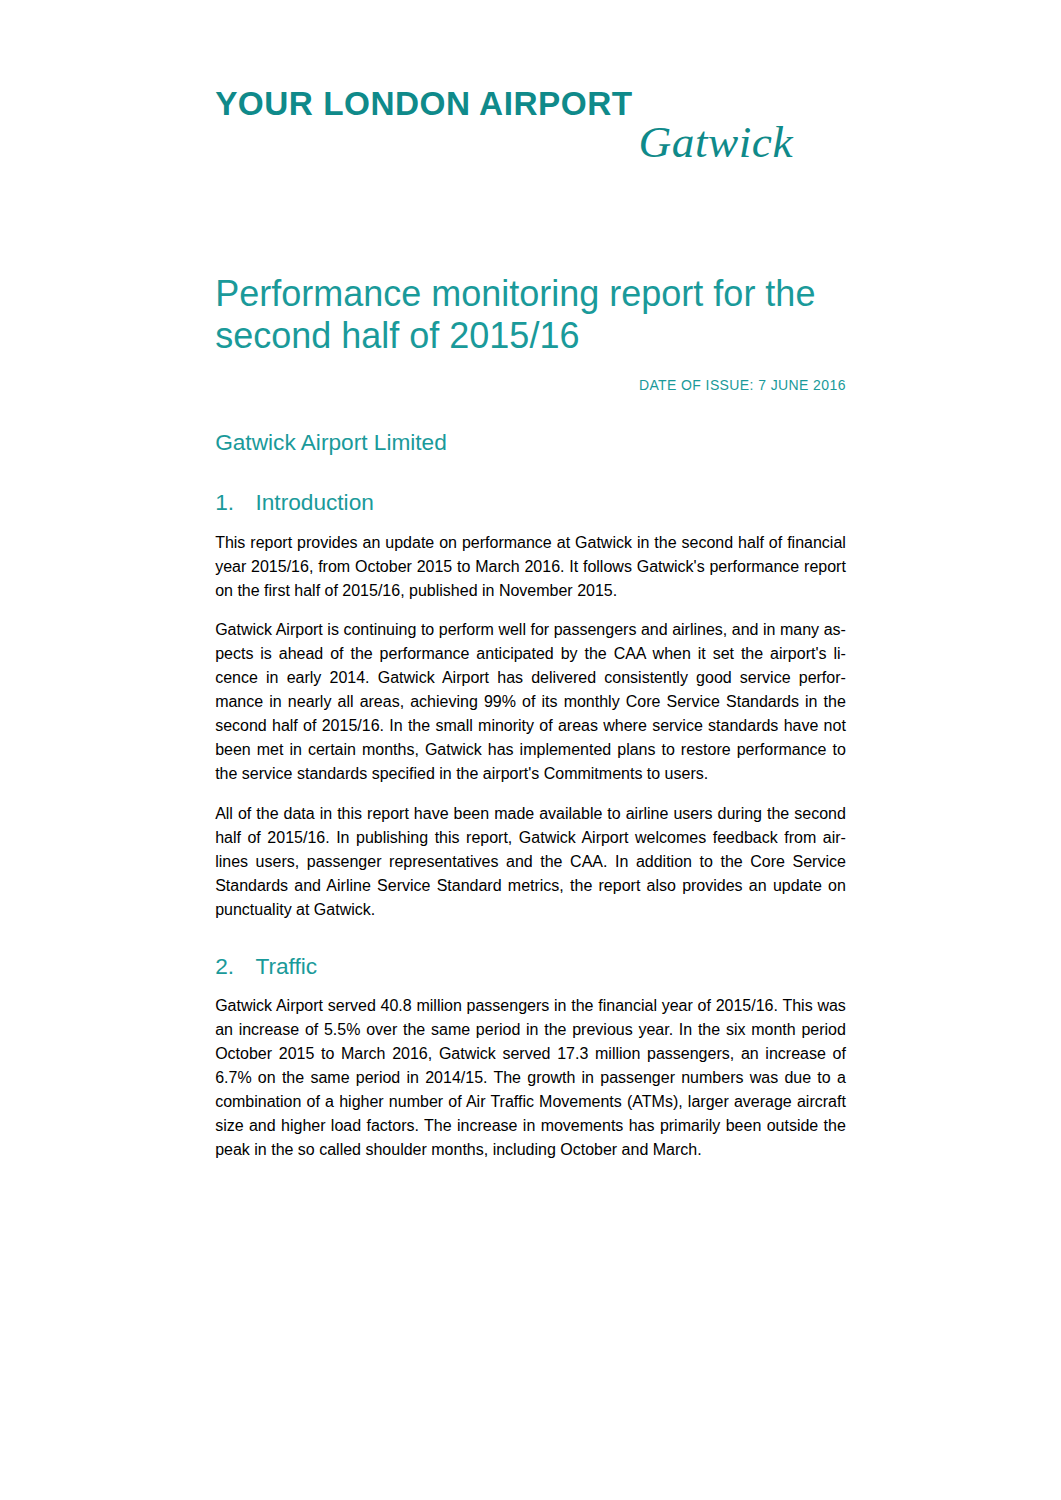Your London Airport
Gatwick
Performance monitoring report for the
second half of 2015/16
DATE OF ISSUE: 7 JUNE 2016
Gatwick Airport Limited
1. Introduction
This report provides an update on performance at Gatwick in the second half of financial year 2015/16, from October 2015 to March 2016. It follows Gatwick's performance report on the first half of 2015/16, published in November 2015.
Gatwick Airport is continuing to perform well for passengers and airlines, and in many aspects is ahead of the performance anticipated by the CAA when it set the airport's licence in early 2014. Gatwick Airport has delivered consistently good service performance in nearly all areas, achieving 99% of its monthly Core Service Standards in the second half of 2015/16. In the small minority of areas where service standards have not been met in certain months, Gatwick has implemented plans to restore performance to the service standards specified in the airport's Commitments to users.
All of the data in this report have been made available to airline users during the second half of 2015/16. In publishing this report, Gatwick Airport welcomes feedback from airlines users, passenger representatives and the CAA. In addition to the Core Service Standards and Airline Service Standard metrics, the report also provides an update on punctuality at Gatwick.
2. Traffic
Gatwick Airport served 40.8 million passengers in the financial year of 2015/16. This was an increase of 5.5% over the same period in the previous year. In the six month period October 2015 to March 2016, Gatwick served 17.3 million passengers, an increase of 6.7% on the same period in 2014/15. The growth in passenger numbers was due to a combination of a higher number of Air Traffic Movements (ATMs), larger average aircraft size and higher load factors. The increase in movements has primarily been outside the peak in the so called shoulder months, including October and March.